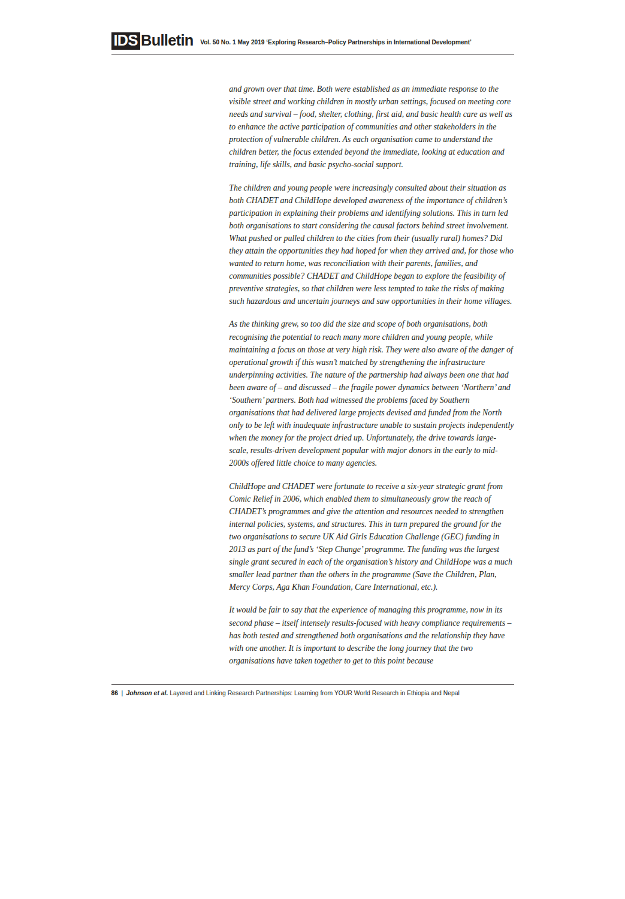IDS Bulletin
Vol. 50 No. 1 May 2019 ‘Exploring Research–Policy Partnerships in International Development’
and grown over that time. Both were established as an immediate response to the visible street and working children in mostly urban settings, focused on meeting core needs and survival – food, shelter, clothing, first aid, and basic health care as well as to enhance the active participation of communities and other stakeholders in the protection of vulnerable children. As each organisation came to understand the children better, the focus extended beyond the immediate, looking at education and training, life skills, and basic psycho-social support.
The children and young people were increasingly consulted about their situation as both CHADET and ChildHope developed awareness of the importance of children’s participation in explaining their problems and identifying solutions. This in turn led both organisations to start considering the causal factors behind street involvement. What pushed or pulled children to the cities from their (usually rural) homes? Did they attain the opportunities they had hoped for when they arrived and, for those who wanted to return home, was reconciliation with their parents, families, and communities possible? CHADET and ChildHope began to explore the feasibility of preventive strategies, so that children were less tempted to take the risks of making such hazardous and uncertain journeys and saw opportunities in their home villages.
As the thinking grew, so too did the size and scope of both organisations, both recognising the potential to reach many more children and young people, while maintaining a focus on those at very high risk. They were also aware of the danger of operational growth if this wasn’t matched by strengthening the infrastructure underpinning activities. The nature of the partnership had always been one that had been aware of – and discussed – the fragile power dynamics between ‘Northern’ and ‘Southern’ partners. Both had witnessed the problems faced by Southern organisations that had delivered large projects devised and funded from the North only to be left with inadequate infrastructure unable to sustain projects independently when the money for the project dried up. Unfortunately, the drive towards large-scale, results-driven development popular with major donors in the early to mid-2000s offered little choice to many agencies.
ChildHope and CHADET were fortunate to receive a six-year strategic grant from Comic Relief in 2006, which enabled them to simultaneously grow the reach of CHADET’s programmes and give the attention and resources needed to strengthen internal policies, systems, and structures. This in turn prepared the ground for the two organisations to secure UK Aid Girls Education Challenge (GEC) funding in 2013 as part of the fund’s ‘Step Change’ programme. The funding was the largest single grant secured in each of the organisation’s history and ChildHope was a much smaller lead partner than the others in the programme (Save the Children, Plan, Mercy Corps, Aga Khan Foundation, Care International, etc.).
It would be fair to say that the experience of managing this programme, now in its second phase – itself intensely results-focused with heavy compliance requirements – has both tested and strengthened both organisations and the relationship they have with one another. It is important to describe the long journey that the two organisations have taken together to get to this point because
86|Johnson et al. Layered and Linking Research Partnerships: Learning from YOUR World Research in Ethiopia and Nepal